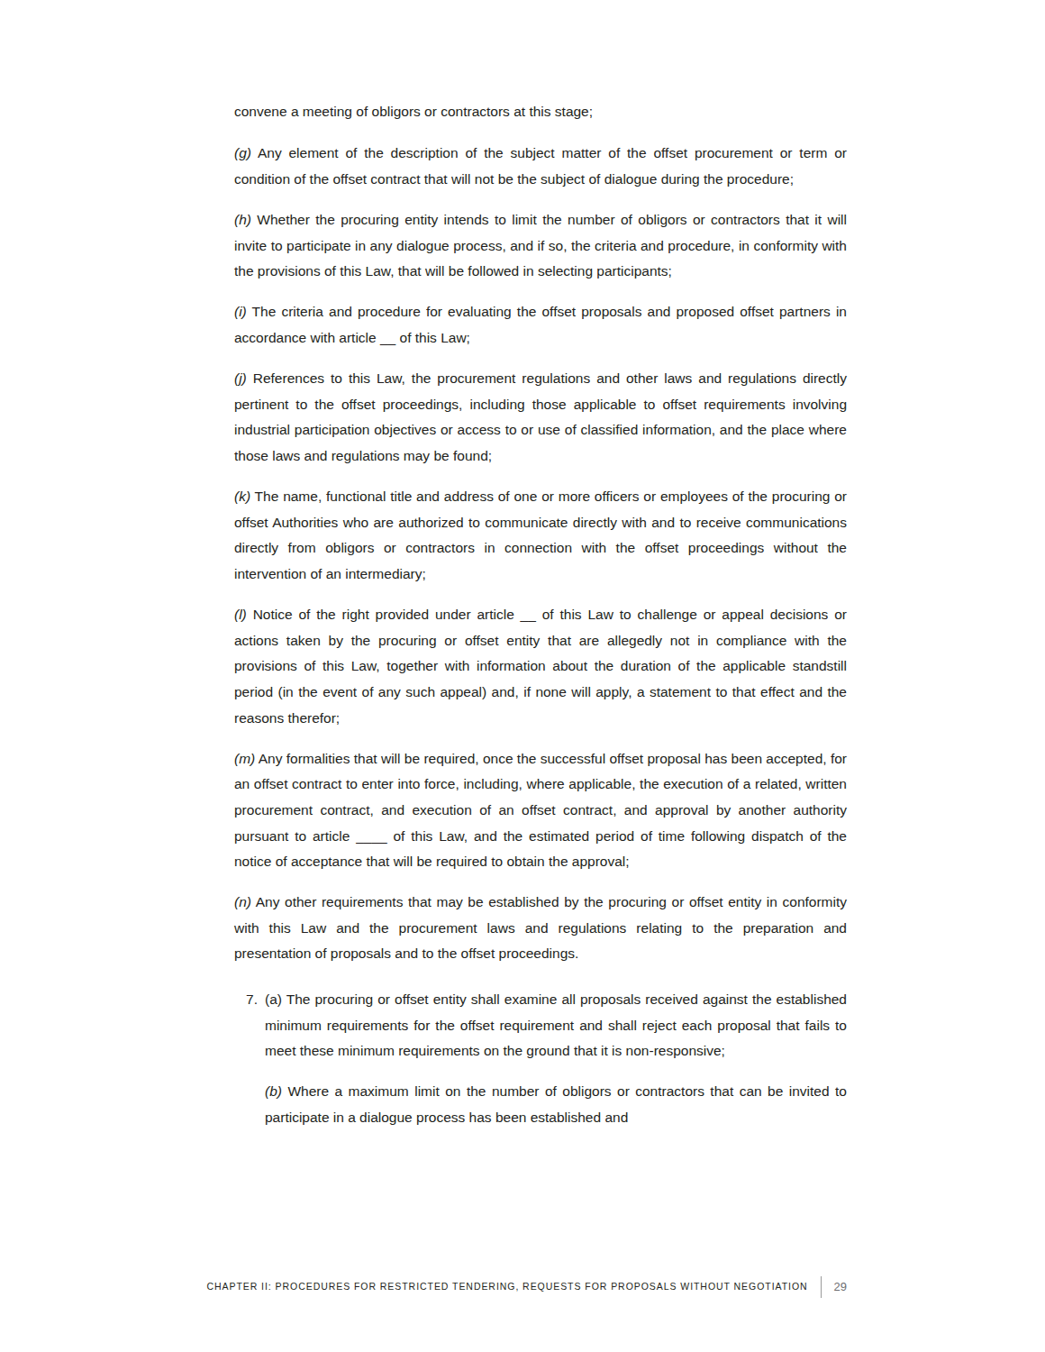convene a meeting of obligors or contractors at this stage;
(g) Any element of the description of the subject matter of the offset procurement or term or condition of the offset contract that will not be the subject of dialogue during the procedure;
(h) Whether the procuring entity intends to limit the number of obligors or contractors that it will invite to participate in any dialogue process, and if so, the criteria and procedure, in conformity with the provisions of this Law, that will be followed in selecting participants;
(i) The criteria and procedure for evaluating the offset proposals and proposed offset partners in accordance with article __ of this Law;
(j) References to this Law, the procurement regulations and other laws and regulations directly pertinent to the offset proceedings, including those applicable to offset requirements involving industrial participation objectives or access to or use of classified information, and the place where those laws and regulations may be found;
(k) The name, functional title and address of one or more officers or employees of the procuring or offset Authorities who are authorized to communicate directly with and to receive communications directly from obligors or contractors in connection with the offset proceedings without the intervention of an intermediary;
(l) Notice of the right provided under article __ of this Law to challenge or appeal decisions or actions taken by the procuring or offset entity that are allegedly not in compliance with the provisions of this Law, together with information about the duration of the applicable standstill period (in the event of any such appeal) and, if none will apply, a statement to that effect and the reasons therefor;
(m) Any formalities that will be required, once the successful offset proposal has been accepted, for an offset contract to enter into force, including, where applicable, the execution of a related, written procurement contract, and execution of an offset contract, and approval by another authority pursuant to article ____ of this Law, and the estimated period of time following dispatch of the notice of acceptance that will be required to obtain the approval;
(n) Any other requirements that may be established by the procuring or offset entity in conformity with this Law and the procurement laws and regulations relating to the preparation and presentation of proposals and to the offset proceedings.
7.
(a) The procuring or offset entity shall examine all proposals received against the established minimum requirements for the offset requirement and shall reject each proposal that fails to meet these minimum requirements on the ground that it is non-responsive;
(b) Where a maximum limit on the number of obligors or contractors that can be invited to participate in a dialogue process has been established and
Chapter II: Procedures for Restricted Tendering, Requests for Proposals Without Negotiation 29